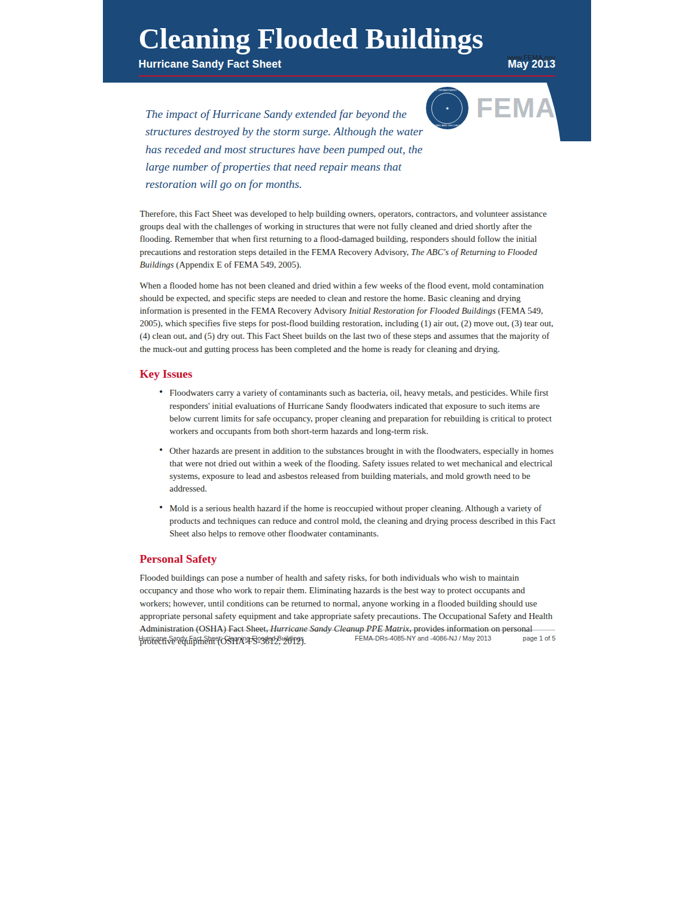Cleaning Flooded Buildings
Hurricane Sandy Fact Sheet May 2013
U.S. DEPARTMENT OF
★
HOMELAND SECURITY
FEMA
www.FEMA.gov
The impact of Hurricane Sandy extended far beyond the structures destroyed by the storm surge. Although the water has receded and most structures have been pumped out, the large number of properties that need repair means that restoration will go on for months.
Therefore, this Fact Sheet was developed to help building owners, operators, contractors, and volunteer assistance groups deal with the challenges of working in structures that were not fully cleaned and dried shortly after the flooding. Remember that when first returning to a flood-damaged building, responders should follow the initial precautions and restoration steps detailed in the FEMA Recovery Advisory, The ABC's of Returning to Flooded Buildings (Appendix E of FEMA 549, 2005).
When a flooded home has not been cleaned and dried within a few weeks of the flood event, mold contamination should be expected, and specific steps are needed to clean and restore the home. Basic cleaning and drying information is presented in the FEMA Recovery Advisory Initial Restoration for Flooded Buildings (FEMA 549, 2005), which specifies five steps for post-flood building restoration, including (1) air out, (2) move out, (3) tear out, (4) clean out, and (5) dry out. This Fact Sheet builds on the last two of these steps and assumes that the majority of the muck-out and gutting process has been completed and the home is ready for cleaning and drying.
Key Issues
Floodwaters carry a variety of contaminants such as bacteria, oil, heavy metals, and pesticides. While first responders' initial evaluations of Hurricane Sandy floodwaters indicated that exposure to such items are below current limits for safe occupancy, proper cleaning and preparation for rebuilding is critical to protect workers and occupants from both short-term hazards and long-term risk.
Other hazards are present in addition to the substances brought in with the floodwaters, especially in homes that were not dried out within a week of the flooding. Safety issues related to wet mechanical and electrical systems, exposure to lead and asbestos released from building materials, and mold growth need to be addressed.
Mold is a serious health hazard if the home is reoccupied without proper cleaning. Although a variety of products and techniques can reduce and control mold, the cleaning and drying process described in this Fact Sheet also helps to remove other floodwater contaminants.
Personal Safety
Flooded buildings can pose a number of health and safety risks, for both individuals who wish to maintain occupancy and those who work to repair them. Eliminating hazards is the best way to protect occupants and workers; however, until conditions can be returned to normal, anyone working in a flooded building should use appropriate personal safety equipment and take appropriate safety precautions. The Occupational Safety and Health Administration (OSHA) Fact Sheet, Hurricane Sandy Cleanup PPE Matrix, provides information on personal protective equipment (OSHA-FS-3612, 2012).
Hurricane Sandy Fact Sheet: Cleaning Flooded Buildings FEMA-DRs-4085-NY and -4086-NJ / May 2013 page 1 of 5